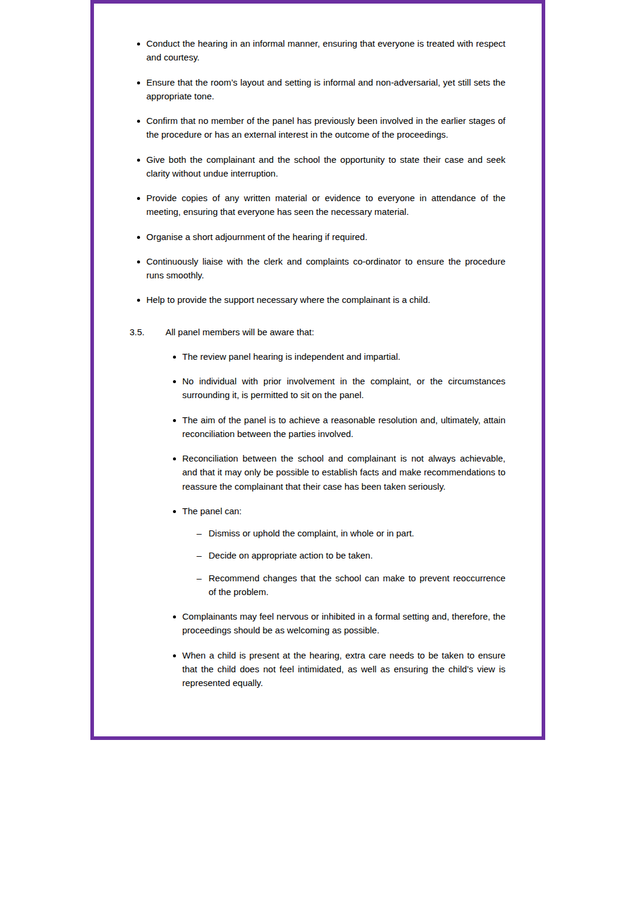Conduct the hearing in an informal manner, ensuring that everyone is treated with respect and courtesy.
Ensure that the room’s layout and setting is informal and non-adversarial, yet still sets the appropriate tone.
Confirm that no member of the panel has previously been involved in the earlier stages of the procedure or has an external interest in the outcome of the proceedings.
Give both the complainant and the school the opportunity to state their case and seek clarity without undue interruption.
Provide copies of any written material or evidence to everyone in attendance of the meeting, ensuring that everyone has seen the necessary material.
Organise a short adjournment of the hearing if required.
Continuously liaise with the clerk and complaints co-ordinator to ensure the procedure runs smoothly.
Help to provide the support necessary where the complainant is a child.
3.5.
All panel members will be aware that:
The review panel hearing is independent and impartial.
No individual with prior involvement in the complaint, or the circumstances surrounding it, is permitted to sit on the panel.
The aim of the panel is to achieve a reasonable resolution and, ultimately, attain reconciliation between the parties involved.
Reconciliation between the school and complainant is not always achievable, and that it may only be possible to establish facts and make recommendations to reassure the complainant that their case has been taken seriously.
The panel can:
Dismiss or uphold the complaint, in whole or in part.
Decide on appropriate action to be taken.
Recommend changes that the school can make to prevent reoccurrence of the problem.
Complainants may feel nervous or inhibited in a formal setting and, therefore, the proceedings should be as welcoming as possible.
When a child is present at the hearing, extra care needs to be taken to ensure that the child does not feel intimidated, as well as ensuring the child’s view is represented equally.